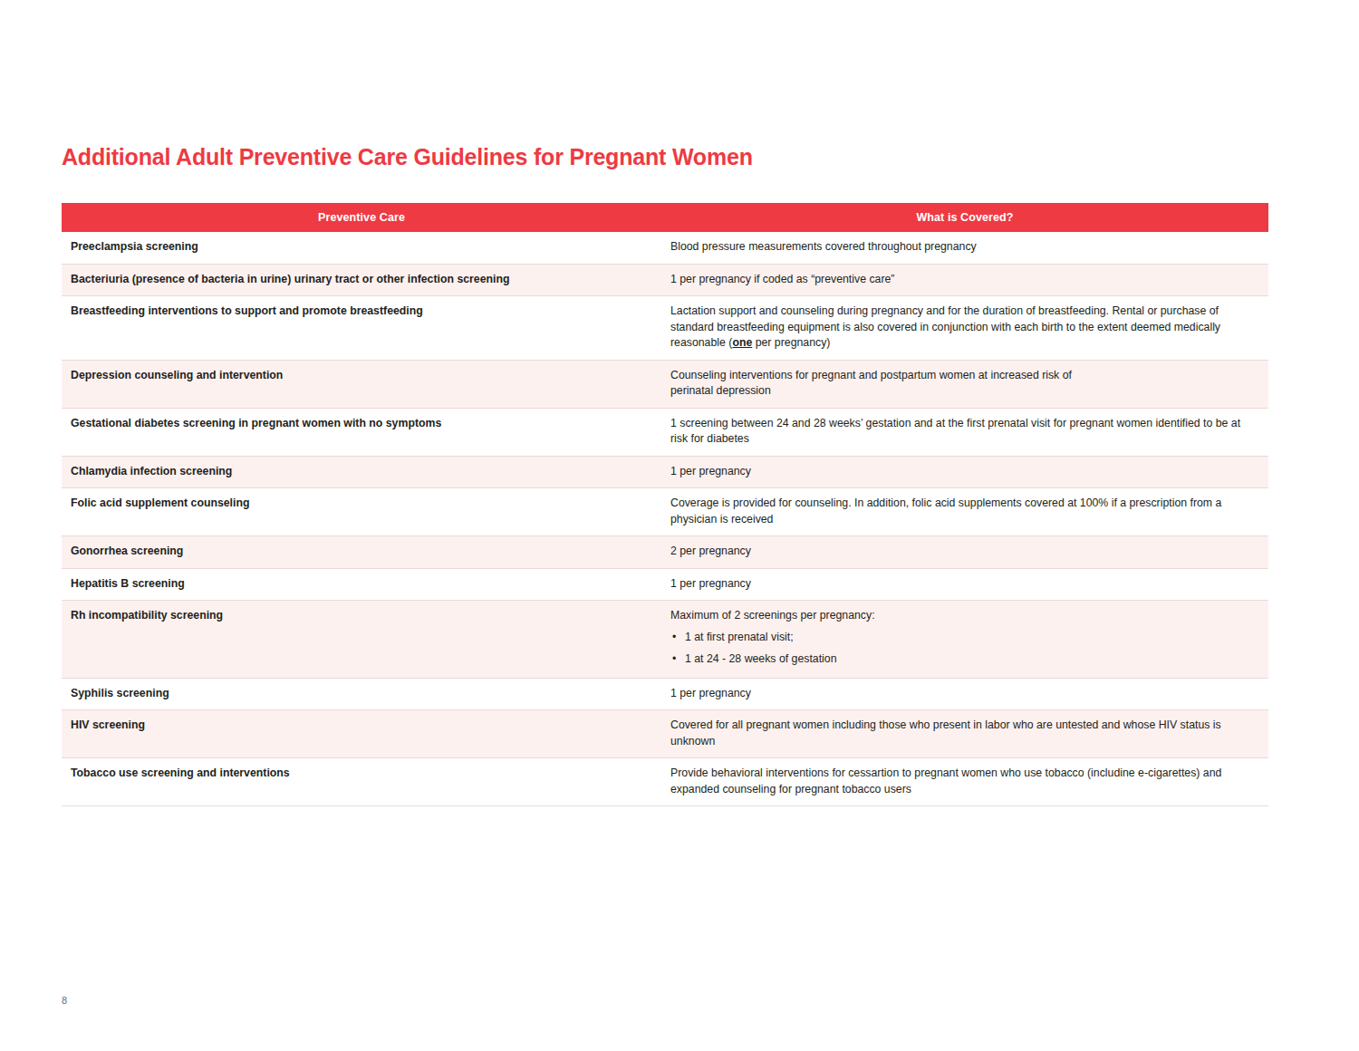Additional Adult Preventive Care Guidelines for Pregnant Women
| Preventive Care | What is Covered? |
| --- | --- |
| Preeclampsia screening | Blood pressure measurements covered throughout pregnancy |
| Bacteriuria (presence of bacteria in urine) urinary tract or other infection screening | 1 per pregnancy if coded as “preventive care” |
| Breastfeeding interventions to support and promote breastfeeding | Lactation support and counseling during pregnancy and for the duration of breastfeeding. Rental or purchase of standard breastfeeding equipment is also covered in conjunction with each birth to the extent deemed medically reasonable ( one per pregnancy) |
| Depression counseling and intervention | Counseling interventions for pregnant and postpartum women at increased risk of perinatal depression |
| Gestational diabetes screening in pregnant women with no symptoms | 1 screening between 24 and 28 weeks’ gestation and at the first prenatal visit for pregnant women identified to be at risk for diabetes |
| Chlamydia infection screening | 1 per pregnancy |
| Folic acid supplement counseling | Coverage is provided for counseling. In addition, folic acid supplements covered at 100% if a prescription from a physician is received |
| Gonorrhea screening | 2 per pregnancy |
| Hepatitis B screening | 1 per pregnancy |
| Rh incompatibility screening | Maximum of 2 screenings per pregnancy: 1 at first prenatal visit; 1 at 24 - 28 weeks of gestation |
| Syphilis screening | 1 per pregnancy |
| HIV screening | Covered for all pregnant women including those who present in labor who are untested and whose HIV status is unknown |
| Tobacco use screening and interventions | Provide behavioral interventions for cessartion to pregnant women who use tobacco (includine e-cigarettes) and expanded counseling for pregnant tobacco users |
8